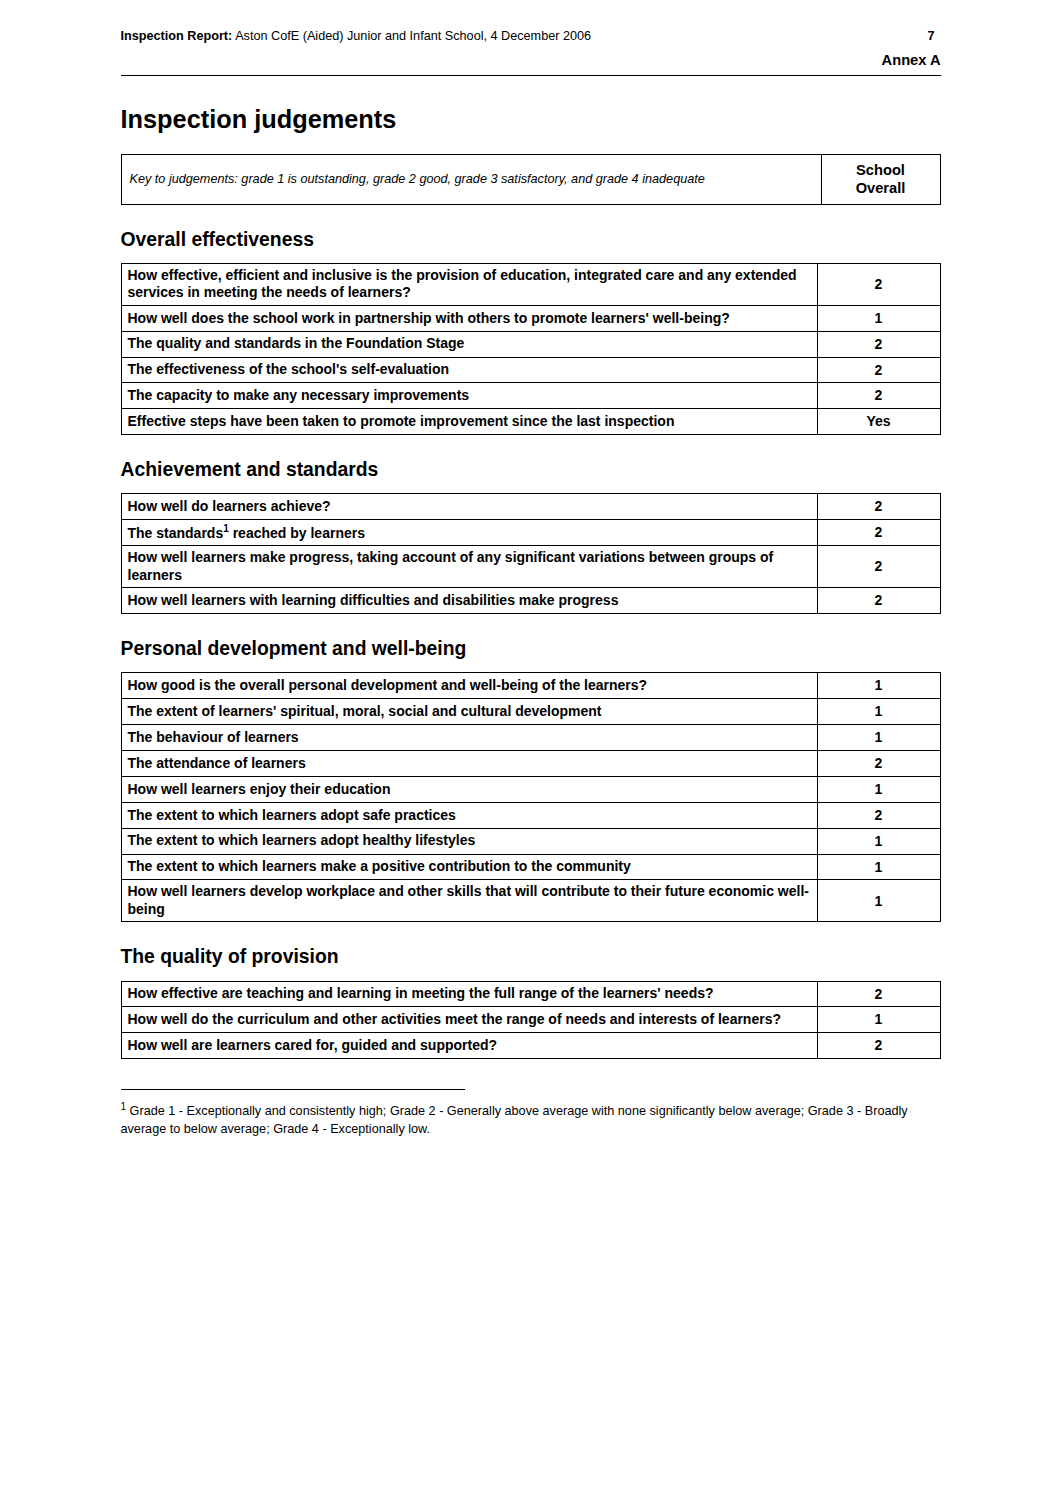Inspection Report: Aston CofE (Aided) Junior and Infant School, 4 December 2006
7
Annex A
Inspection judgements
| Key to judgements: grade 1 is outstanding, grade 2 good, grade 3 satisfactory, and grade 4 inadequate | School Overall |
Overall effectiveness
| How effective, efficient and inclusive is the provision of education, integrated care and any extended services in meeting the needs of learners? | 2 |
| How well does the school work in partnership with others to promote learners' well-being? | 1 |
| The quality and standards in the Foundation Stage | 2 |
| The effectiveness of the school's self-evaluation | 2 |
| The capacity to make any necessary improvements | 2 |
| Effective steps have been taken to promote improvement since the last inspection | Yes |
Achievement and standards
| How well do learners achieve? | 2 |
| The standards 1 reached by learners | 2 |
| How well learners make progress, taking account of any significant variations between groups of learners | 2 |
| How well learners with learning difficulties and disabilities make progress | 2 |
Personal development and well-being
| How good is the overall personal development and well-being of the learners? | 1 |
| The extent of learners' spiritual, moral, social and cultural development | 1 |
| The behaviour of learners | 1 |
| The attendance of learners | 2 |
| How well learners enjoy their education | 1 |
| The extent to which learners adopt safe practices | 2 |
| The extent to which learners adopt healthy lifestyles | 1 |
| The extent to which learners make a positive contribution to the community | 1 |
| How well learners develop workplace and other skills that will contribute to their future economic well-being | 1 |
The quality of provision
| How effective are teaching and learning in meeting the full range of the learners' needs? | 2 |
| How well do the curriculum and other activities meet the range of needs and interests of learners? | 1 |
| How well are learners cared for, guided and supported? | 2 |
1 Grade 1 - Exceptionally and consistently high; Grade 2 - Generally above average with none significantly below average; Grade 3 - Broadly average to below average; Grade 4 - Exceptionally low.